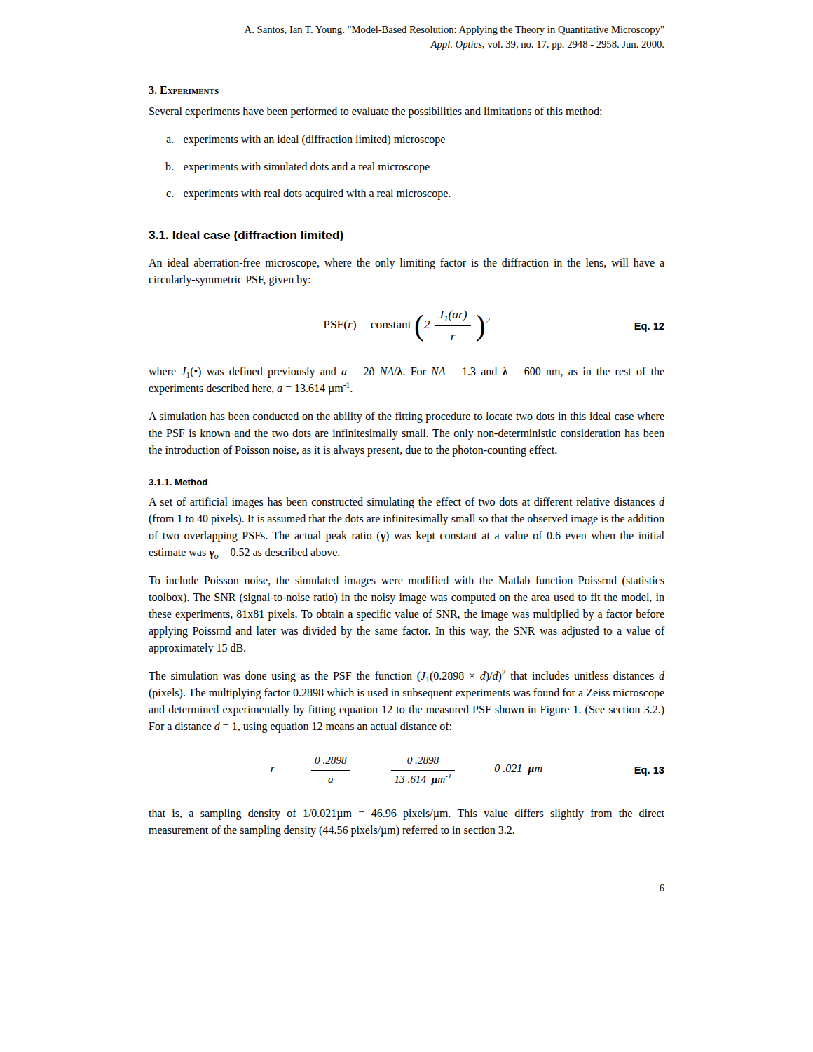A. Santos, Ian T. Young. "Model-Based Resolution: Applying the Theory in Quantitative Microscopy" Appl. Optics, vol. 39, no. 17, pp. 2948 - 2958. Jun. 2000.
3. Experiments
Several experiments have been performed to evaluate the possibilities and limitations of this method:
experiments with an ideal (diffraction limited) microscope
experiments with simulated dots and a real microscope
experiments with real dots acquired with a real microscope.
3.1. Ideal case (diffraction limited)
An ideal aberration-free microscope, where the only limiting factor is the diffraction in the lens, will have a circularly-symmetric PSF, given by:
PSF(r) = constant (2 J1(ar) r )2
Eq. 12
where J1(•) was defined previously and a = 2ð NA/λ. For NA = 1.3 and λ = 600 nm, as in the rest of the experiments described here, a = 13.614 µm-1.
A simulation has been conducted on the ability of the fitting procedure to locate two dots in this ideal case where the PSF is known and the two dots are infinitesimally small. The only non-deterministic consideration has been the introduction of Poisson noise, as it is always present, due to the photon-counting effect.
3.1.1. Method
A set of artificial images has been constructed simulating the effect of two dots at different relative distances d (from 1 to 40 pixels). It is assumed that the dots are infinitesimally small so that the observed image is the addition of two overlapping PSFs. The actual peak ratio (γ) was kept constant at a value of 0.6 even when the initial estimate was γo = 0.52 as described above.
To include Poisson noise, the simulated images were modified with the Matlab function Poissrnd (statistics toolbox). The SNR (signal-to-noise ratio) in the noisy image was computed on the area used to fit the model, in these experiments, 81x81 pixels. To obtain a specific value of SNR, the image was multiplied by a factor before applying Poissrnd and later was divided by the same factor. In this way, the SNR was adjusted to a value of approximately 15 dB.
The simulation was done using as the PSF the function (J1(0.2898 × d)/d)2 that includes unitless distances d (pixels). The multiplying factor 0.2898 which is used in subsequent experiments was found for a Zeiss microscope and determined experimentally by fitting equation 12 to the measured PSF shown in Figure 1. (See section 3.2.) For a distance d = 1, using equation 12 means an actual distance of:
r = 0 .2898 a = 0 .2898 13 .614 µm-1 = 0 .021 µm
Eq. 13
that is, a sampling density of 1/0.021µm = 46.96 pixels/µm. This value differs slightly from the direct measurement of the sampling density (44.56 pixels/µm) referred to in section 3.2.
6